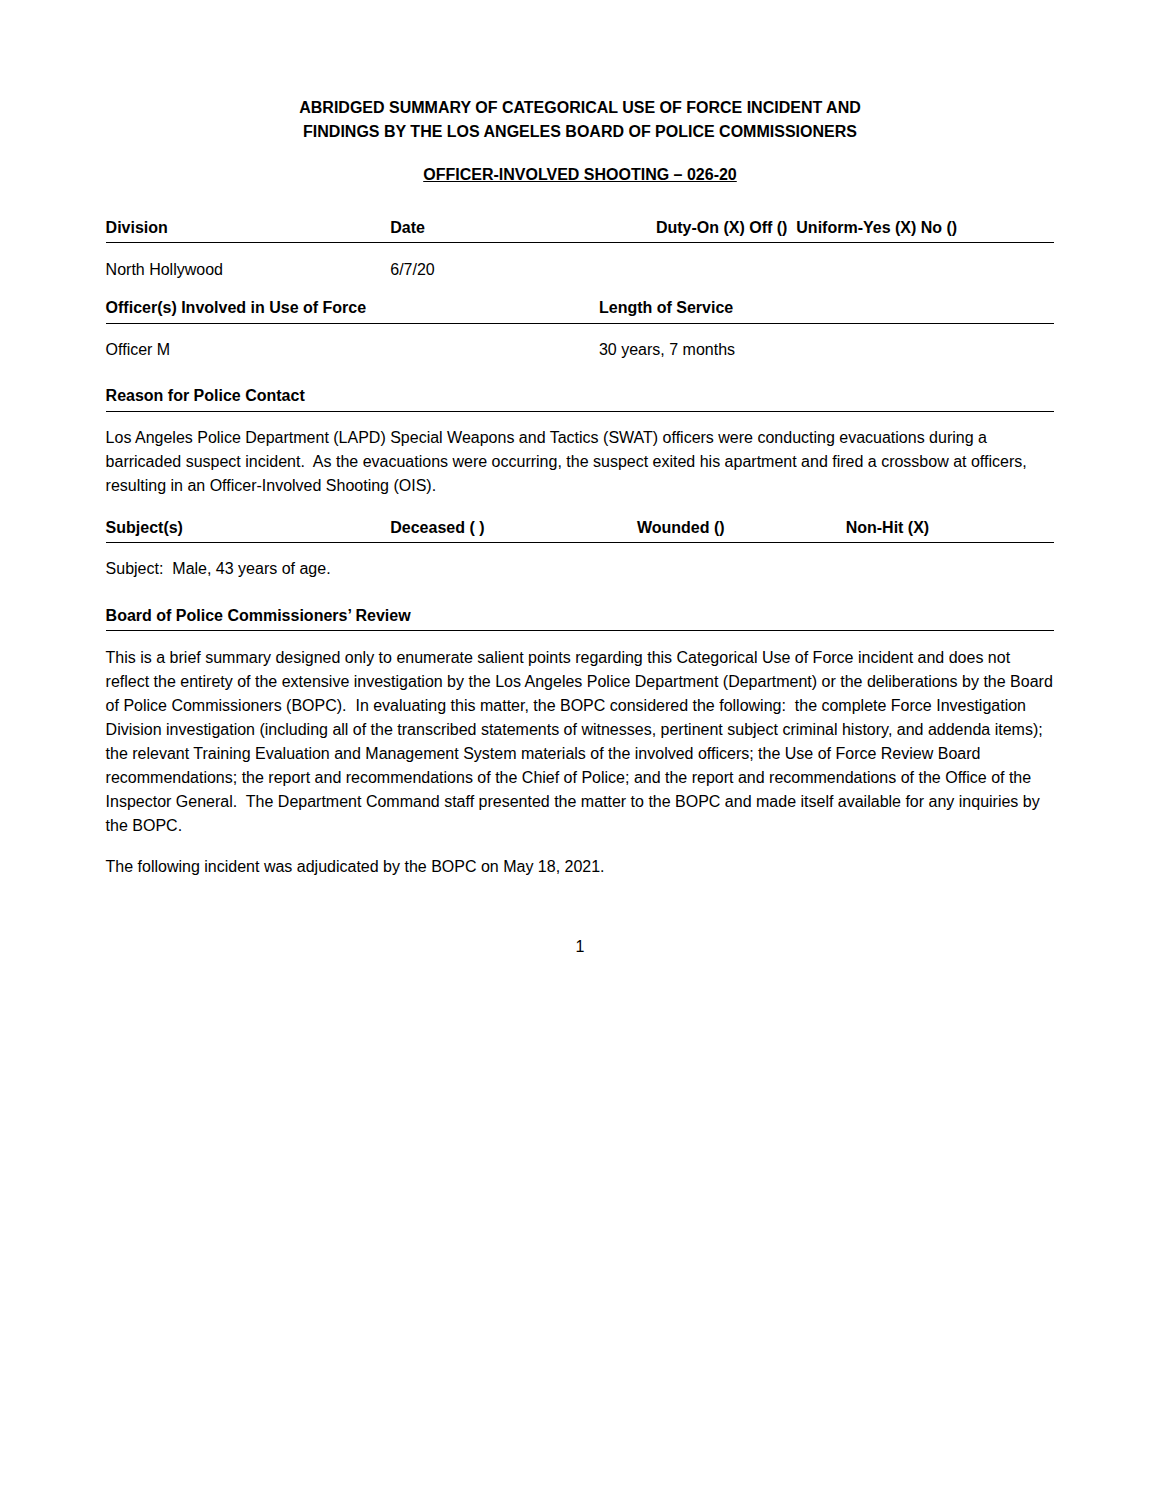ABRIDGED SUMMARY OF CATEGORICAL USE OF FORCE INCIDENT AND
FINDINGS BY THE LOS ANGELES BOARD OF POLICE COMMISSIONERS
OFFICER-INVOLVED SHOOTING – 026-20
Division
Date
Duty-On (X) Off () Uniform-Yes (X) No ()
North Hollywood
6/7/20
Officer(s) Involved in Use of Force
Length of Service
Officer M
30 years, 7 months
Reason for Police Contact
Los Angeles Police Department (LAPD) Special Weapons and Tactics (SWAT) officers were conducting evacuations during a barricaded suspect incident. As the evacuations were occurring, the suspect exited his apartment and fired a crossbow at officers, resulting in an Officer-Involved Shooting (OIS).
Subject(s)
Deceased ( )
Wounded ()
Non-Hit (X)
Subject: Male, 43 years of age.
Board of Police Commissioners’ Review
This is a brief summary designed only to enumerate salient points regarding this Categorical Use of Force incident and does not reflect the entirety of the extensive investigation by the Los Angeles Police Department (Department) or the deliberations by the Board of Police Commissioners (BOPC). In evaluating this matter, the BOPC considered the following: the complete Force Investigation Division investigation (including all of the transcribed statements of witnesses, pertinent subject criminal history, and addenda items); the relevant Training Evaluation and Management System materials of the involved officers; the Use of Force Review Board recommendations; the report and recommendations of the Chief of Police; and the report and recommendations of the Office of the Inspector General. The Department Command staff presented the matter to the BOPC and made itself available for any inquiries by the BOPC.
The following incident was adjudicated by the BOPC on May 18, 2021.
1